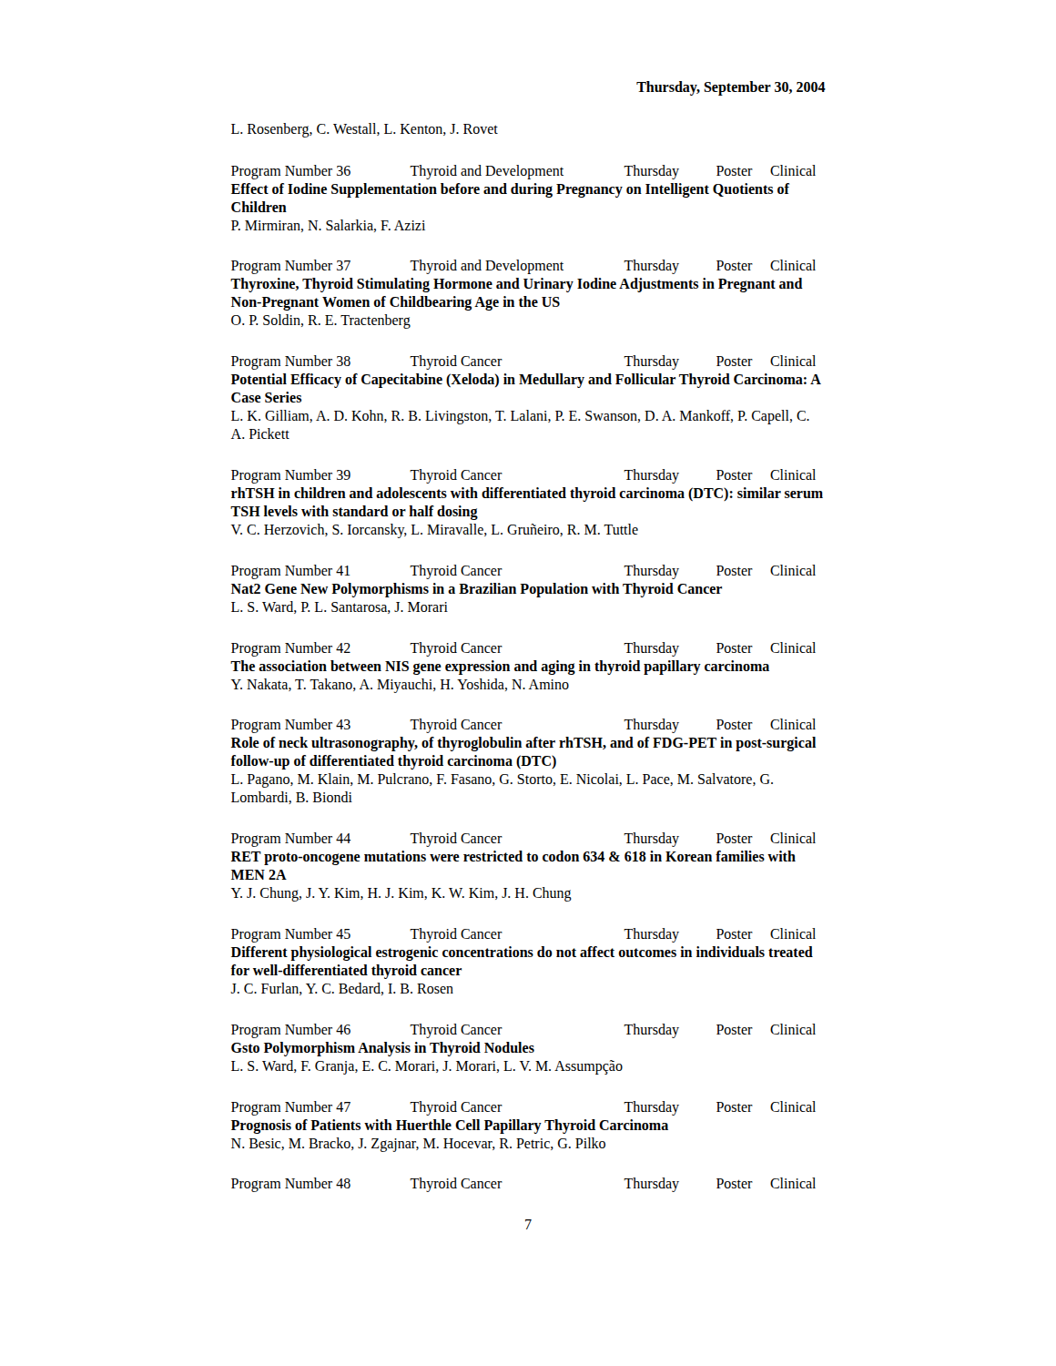Thursday, September 30, 2004
L. Rosenberg, C. Westall, L. Kenton, J. Rovet
Program Number 36 Thyroid and Development Thursday Poster Clinical
Effect of Iodine Supplementation before and during Pregnancy on Intelligent Quotients of Children
P. Mirmiran, N. Salarkia, F. Azizi
Program Number 37 Thyroid and Development Thursday Poster Clinical
Thyroxine, Thyroid Stimulating Hormone and Urinary Iodine Adjustments in Pregnant and Non-Pregnant Women of Childbearing Age in the US
O. P. Soldin, R. E. Tractenberg
Program Number 38 Thyroid Cancer Thursday Poster Clinical
Potential Efficacy of Capecitabine (Xeloda) in Medullary and Follicular Thyroid Carcinoma: A Case Series
L. K. Gilliam, A. D. Kohn, R. B. Livingston, T. Lalani, P. E. Swanson, D. A. Mankoff, P. Capell, C. A. Pickett
Program Number 39 Thyroid Cancer Thursday Poster Clinical
rhTSH in children and adolescents with differentiated thyroid carcinoma (DTC): similar serum TSH levels with standard or half dosing
V. C. Herzovich, S. Iorcansky, L. Miravalle, L. Gruñeiro, R. M. Tuttle
Program Number 41 Thyroid Cancer Thursday Poster Clinical
Nat2 Gene New Polymorphisms in a Brazilian Population with Thyroid Cancer
L. S. Ward, P. L. Santarosa, J. Morari
Program Number 42 Thyroid Cancer Thursday Poster Clinical
The association between NIS gene expression and aging in thyroid papillary carcinoma
Y. Nakata, T. Takano, A. Miyauchi, H. Yoshida, N. Amino
Program Number 43 Thyroid Cancer Thursday Poster Clinical
Role of neck ultrasonography, of thyroglobulin after rhTSH, and of FDG-PET in post-surgical follow-up of differentiated thyroid carcinoma (DTC)
L. Pagano, M. Klain, M. Pulcrano, F. Fasano, G. Storto, E. Nicolai, L. Pace, M. Salvatore, G. Lombardi, B. Biondi
Program Number 44 Thyroid Cancer Thursday Poster Clinical
RET proto-oncogene mutations were restricted to codon 634 & 618 in Korean families with MEN 2A
Y. J. Chung, J. Y. Kim, H. J. Kim, K. W. Kim, J. H. Chung
Program Number 45 Thyroid Cancer Thursday Poster Clinical
Different physiological estrogenic concentrations do not affect outcomes in individuals treated for well-differentiated thyroid cancer
J. C. Furlan, Y. C. Bedard, I. B. Rosen
Program Number 46 Thyroid Cancer Thursday Poster Clinical
Gsto Polymorphism Analysis in Thyroid Nodules
L. S. Ward, F. Granja, E. C. Morari, J. Morari, L. V. M. Assumpção
Program Number 47 Thyroid Cancer Thursday Poster Clinical
Prognosis of Patients with Huerthle Cell Papillary Thyroid Carcinoma
N. Besic, M. Bracko, J. Zgajnar, M. Hocevar, R. Petric, G. Pilko
Program Number 48 Thyroid Cancer Thursday Poster Clinical
7